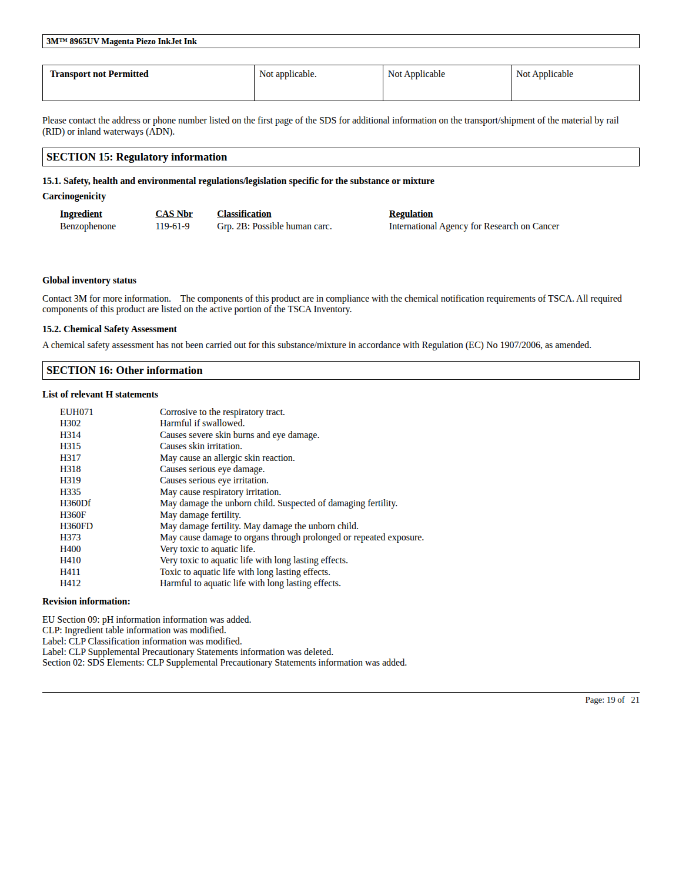3M™ 8965UV Magenta Piezo InkJet Ink
| Transport not Permitted | Not applicable. | Not Applicable | Not Applicable |
Please contact the address or phone number listed on the first page of the SDS for additional information on the transport/shipment of the material by rail (RID) or inland waterways (ADN).
SECTION 15: Regulatory information
15.1. Safety, health and environmental regulations/legislation specific for the substance or mixture
Carcinogenicity
| Ingredient | CAS Nbr | Classification | Regulation |
| --- | --- | --- | --- |
| Benzophenone | 119-61-9 | Grp. 2B: Possible human carc. | International Agency for Research on Cancer |
Global inventory status
Contact 3M for more information. The components of this product are in compliance with the chemical notification requirements of TSCA. All required components of this product are listed on the active portion of the TSCA Inventory.
15.2. Chemical Safety Assessment
A chemical safety assessment has not been carried out for this substance/mixture in accordance with Regulation (EC) No 1907/2006, as amended.
SECTION 16: Other information
List of relevant H statements
| EUH071 | Corrosive to the respiratory tract. |
| H302 | Harmful if swallowed. |
| H314 | Causes severe skin burns and eye damage. |
| H315 | Causes skin irritation. |
| H317 | May cause an allergic skin reaction. |
| H318 | Causes serious eye damage. |
| H319 | Causes serious eye irritation. |
| H335 | May cause respiratory irritation. |
| H360Df | May damage the unborn child. Suspected of damaging fertility. |
| H360F | May damage fertility. |
| H360FD | May damage fertility. May damage the unborn child. |
| H373 | May cause damage to organs through prolonged or repeated exposure. |
| H400 | Very toxic to aquatic life. |
| H410 | Very toxic to aquatic life with long lasting effects. |
| H411 | Toxic to aquatic life with long lasting effects. |
| H412 | Harmful to aquatic life with long lasting effects. |
Revision information:
EU Section 09: pH information information was added.
CLP: Ingredient table information was modified.
Label: CLP Classification information was modified.
Label: CLP Supplemental Precautionary Statements information was deleted.
Section 02: SDS Elements: CLP Supplemental Precautionary Statements information was added.
Page: 19 of 21